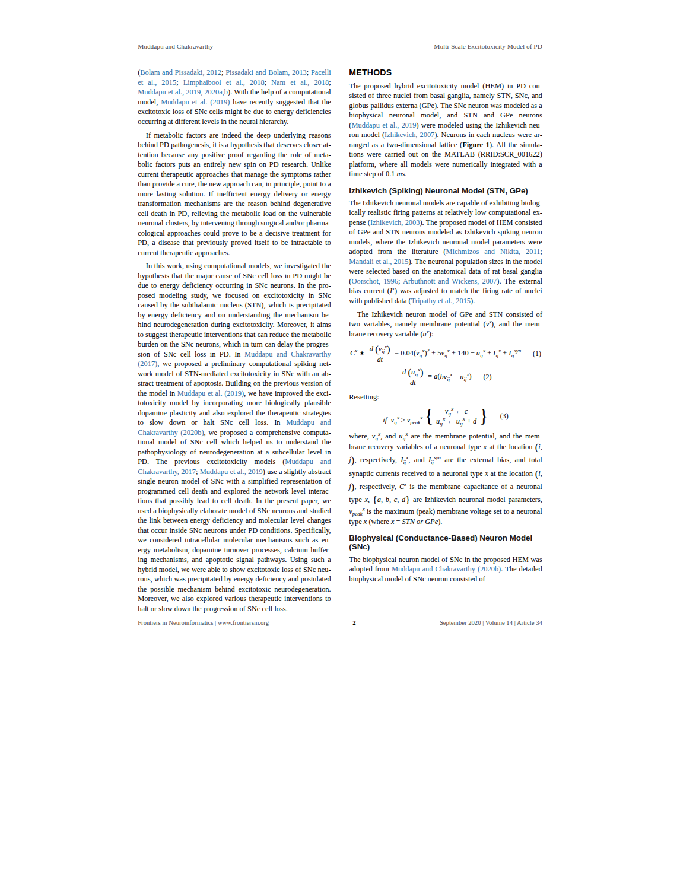Muddapu and Chakravarthy Multi-Scale Excitotoxicity Model of PD
(Bolam and Pissadaki, 2012; Pissadaki and Bolam, 2013; Pacelli et al., 2015; Limphaibool et al., 2018; Nam et al., 2018; Muddapu et al., 2019, 2020a,b). With the help of a computational model, Muddapu et al. (2019) have recently suggested that the excitotoxic loss of SNc cells might be due to energy deficiencies occurring at different levels in the neural hierarchy.
If metabolic factors are indeed the deep underlying reasons behind PD pathogenesis, it is a hypothesis that deserves closer attention because any positive proof regarding the role of metabolic factors puts an entirely new spin on PD research. Unlike current therapeutic approaches that manage the symptoms rather than provide a cure, the new approach can, in principle, point to a more lasting solution. If inefficient energy delivery or energy transformation mechanisms are the reason behind degenerative cell death in PD, relieving the metabolic load on the vulnerable neuronal clusters, by intervening through surgical and/or pharmacological approaches could prove to be a decisive treatment for PD, a disease that previously proved itself to be intractable to current therapeutic approaches.
In this work, using computational models, we investigated the hypothesis that the major cause of SNc cell loss in PD might be due to energy deficiency occurring in SNc neurons. In the proposed modeling study, we focused on excitotoxicity in SNc caused by the subthalamic nucleus (STN), which is precipitated by energy deficiency and on understanding the mechanism behind neurodegeneration during excitotoxicity. Moreover, it aims to suggest therapeutic interventions that can reduce the metabolic burden on the SNc neurons, which in turn can delay the progression of SNc cell loss in PD. In Muddapu and Chakravarthy (2017), we proposed a preliminary computational spiking network model of STN-mediated excitotoxicity in SNc with an abstract treatment of apoptosis. Building on the previous version of the model in Muddapu et al. (2019), we have improved the excitotoxicity model by incorporating more biologically plausible dopamine plasticity and also explored the therapeutic strategies to slow down or halt SNc cell loss. In Muddapu and Chakravarthy (2020b), we proposed a comprehensive computational model of SNc cell which helped us to understand the pathophysiology of neurodegeneration at a subcellular level in PD. The previous excitotoxicity models (Muddapu and Chakravarthy, 2017; Muddapu et al., 2019) use a slightly abstract single neuron model of SNc with a simplified representation of programmed cell death and explored the network level interactions that possibly lead to cell death. In the present paper, we used a biophysically elaborate model of SNc neurons and studied the link between energy deficiency and molecular level changes that occur inside SNc neurons under PD conditions. Specifically, we considered intracellular molecular mechanisms such as energy metabolism, dopamine turnover processes, calcium buffering mechanisms, and apoptotic signal pathways. Using such a hybrid model, we were able to show excitotoxic loss of SNc neurons, which was precipitated by energy deficiency and postulated the possible mechanism behind excitotoxic neurodegeneration. Moreover, we also explored various therapeutic interventions to halt or slow down the progression of SNc cell loss.
Methods
The proposed hybrid excitotoxicity model (HEM) in PD consisted of three nuclei from basal ganglia, namely STN, SNc, and globus pallidus externa (GPe). The SNc neuron was modeled as a biophysical neuronal model, and STN and GPe neurons (Muddapu et al., 2019) were modeled using the Izhikevich neuron model (Izhikevich, 2007). Neurons in each nucleus were arranged as a two-dimensional lattice (Figure 1). All the simulations were carried out on the MATLAB (RRID:SCR_001622) platform, where all models were numerically integrated with a time step of 0.1 ms.
Izhikevich (Spiking) Neuronal Model (STN, GPe)
The Izhikevich neuronal models are capable of exhibiting biologically realistic firing patterns at relatively low computational expense (Izhikevich, 2003). The proposed model of HEM consisted of GPe and STN neurons modeled as Izhikevich spiking neuron models, where the Izhikevich neuronal model parameters were adopted from the literature (Michmizos and Nikita, 2011; Mandali et al., 2015). The neuronal population sizes in the model were selected based on the anatomical data of rat basal ganglia (Oorschot, 1996; Arbuthnott and Wickens, 2007). The external bias current (Ix) was adjusted to match the firing rate of nuclei with published data (Tripathy et al., 2015).
The Izhikevich neuron model of GPe and STN consisted of two variables, namely membrane potential (vx), and the membrane recovery variable (ux):
Cx ∗ d (vijx) dt = 0.04(vijx)2 + 5vijx + 140 − uijx + Iijx + Iijsyn
(1)
d (uijx) dt = a(bvijx − uijx)
(2)
Resetting:
if vijx ≥ vpeakx { vijx ← c uijx ← uijx + d }
(3)
where, vijx, and uijx are the membrane potential, and the membrane recovery variables of a neuronal type x at the location (i, j), respectively, Iijx, and Iijsyn are the external bias, and total synaptic currents received to a neuronal type x at the location (i, j), respectively, Cx is the membrane capacitance of a neuronal type x, {a, b, c, d} are Izhikevich neuronal model parameters, vpeakx is the maximum (peak) membrane voltage set to a neuronal type x (where x = STN or GPe).
Biophysical (Conductance-Based) Neuron Model (SNc)
The biophysical neuron model of SNc in the proposed HEM was adopted from Muddapu and Chakravarthy (2020b). The detailed biophysical model of SNc neuron consisted of
Frontiers in Neuroinformatics | www.frontiersin.org 2 September 2020 | Volume 14 | Article 34